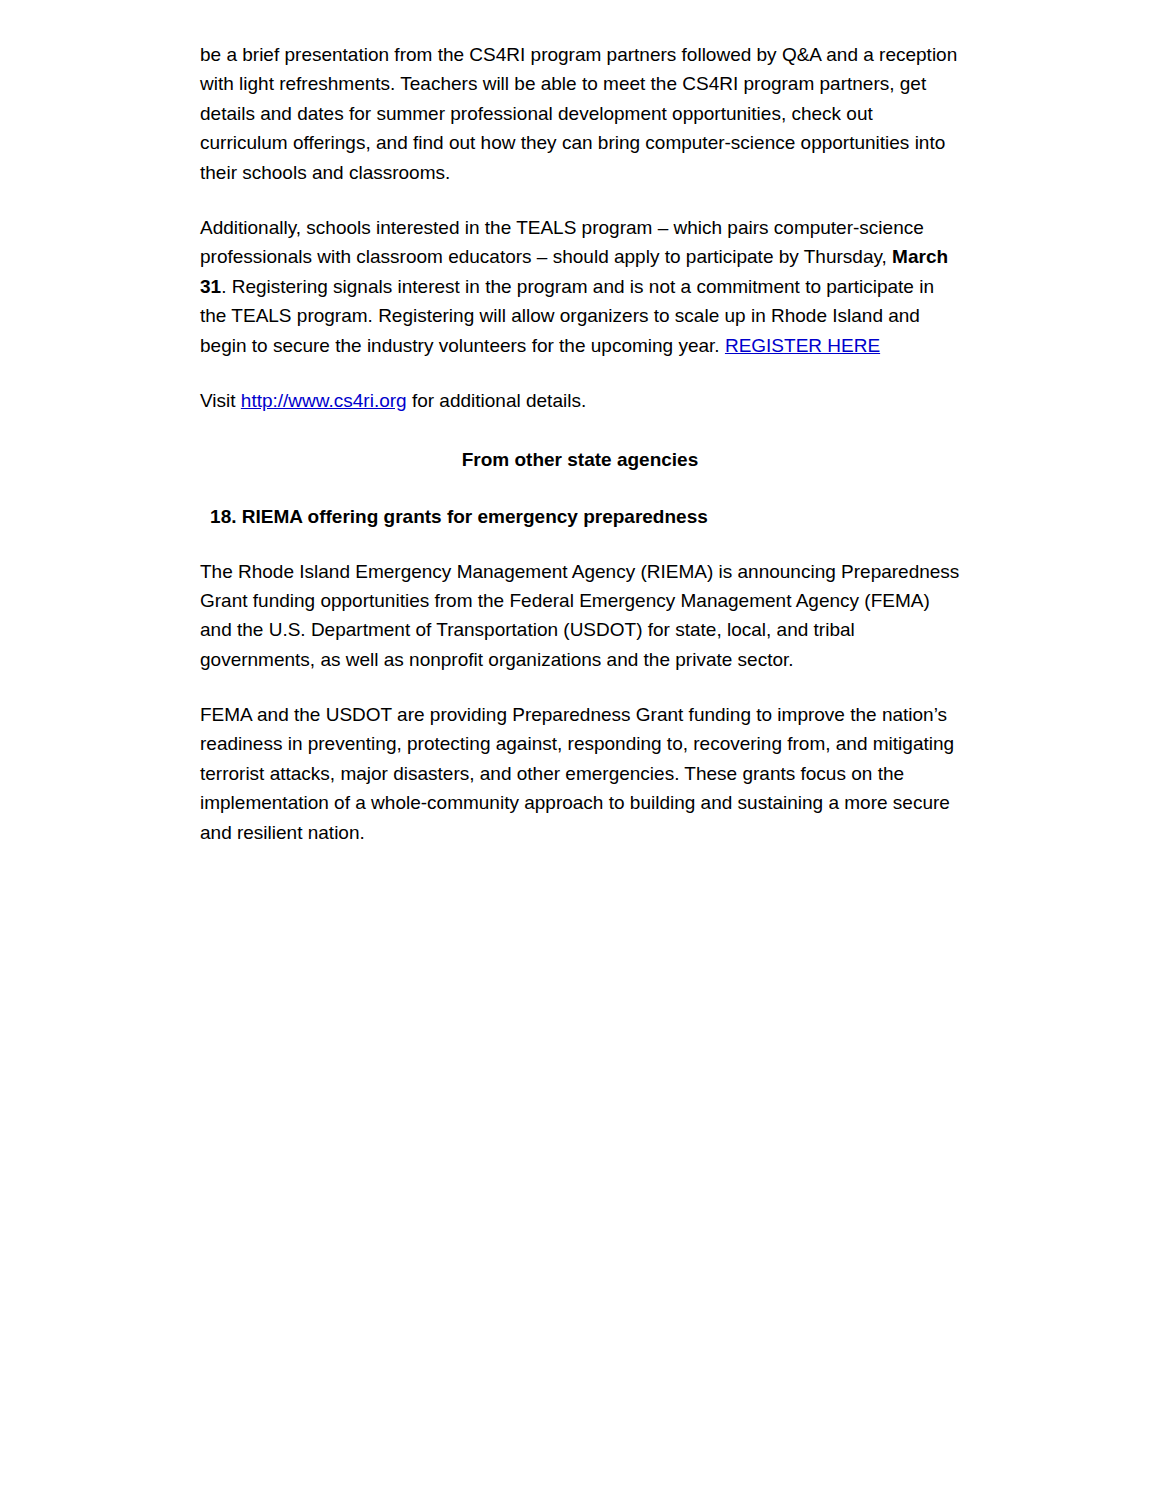be a brief presentation from the CS4RI program partners followed by Q&A and a reception with light refreshments. Teachers will be able to meet the CS4RI program partners, get details and dates for summer professional development opportunities, check out curriculum offerings, and find out how they can bring computer-science opportunities into their schools and classrooms.
Additionally, schools interested in the TEALS program – which pairs computer-science professionals with classroom educators – should apply to participate by Thursday, March 31. Registering signals interest in the program and is not a commitment to participate in the TEALS program. Registering will allow organizers to scale up in Rhode Island and begin to secure the industry volunteers for the upcoming year. REGISTER HERE
Visit http://www.cs4ri.org for additional details.
From other state agencies
RIEMA offering grants for emergency preparedness
The Rhode Island Emergency Management Agency (RIEMA) is announcing Preparedness Grant funding opportunities from the Federal Emergency Management Agency (FEMA) and the U.S. Department of Transportation (USDOT) for state, local, and tribal governments, as well as nonprofit organizations and the private sector.
FEMA and the USDOT are providing Preparedness Grant funding to improve the nation’s readiness in preventing, protecting against, responding to, recovering from, and mitigating terrorist attacks, major disasters, and other emergencies. These grants focus on the implementation of a whole-community approach to building and sustaining a more secure and resilient nation.